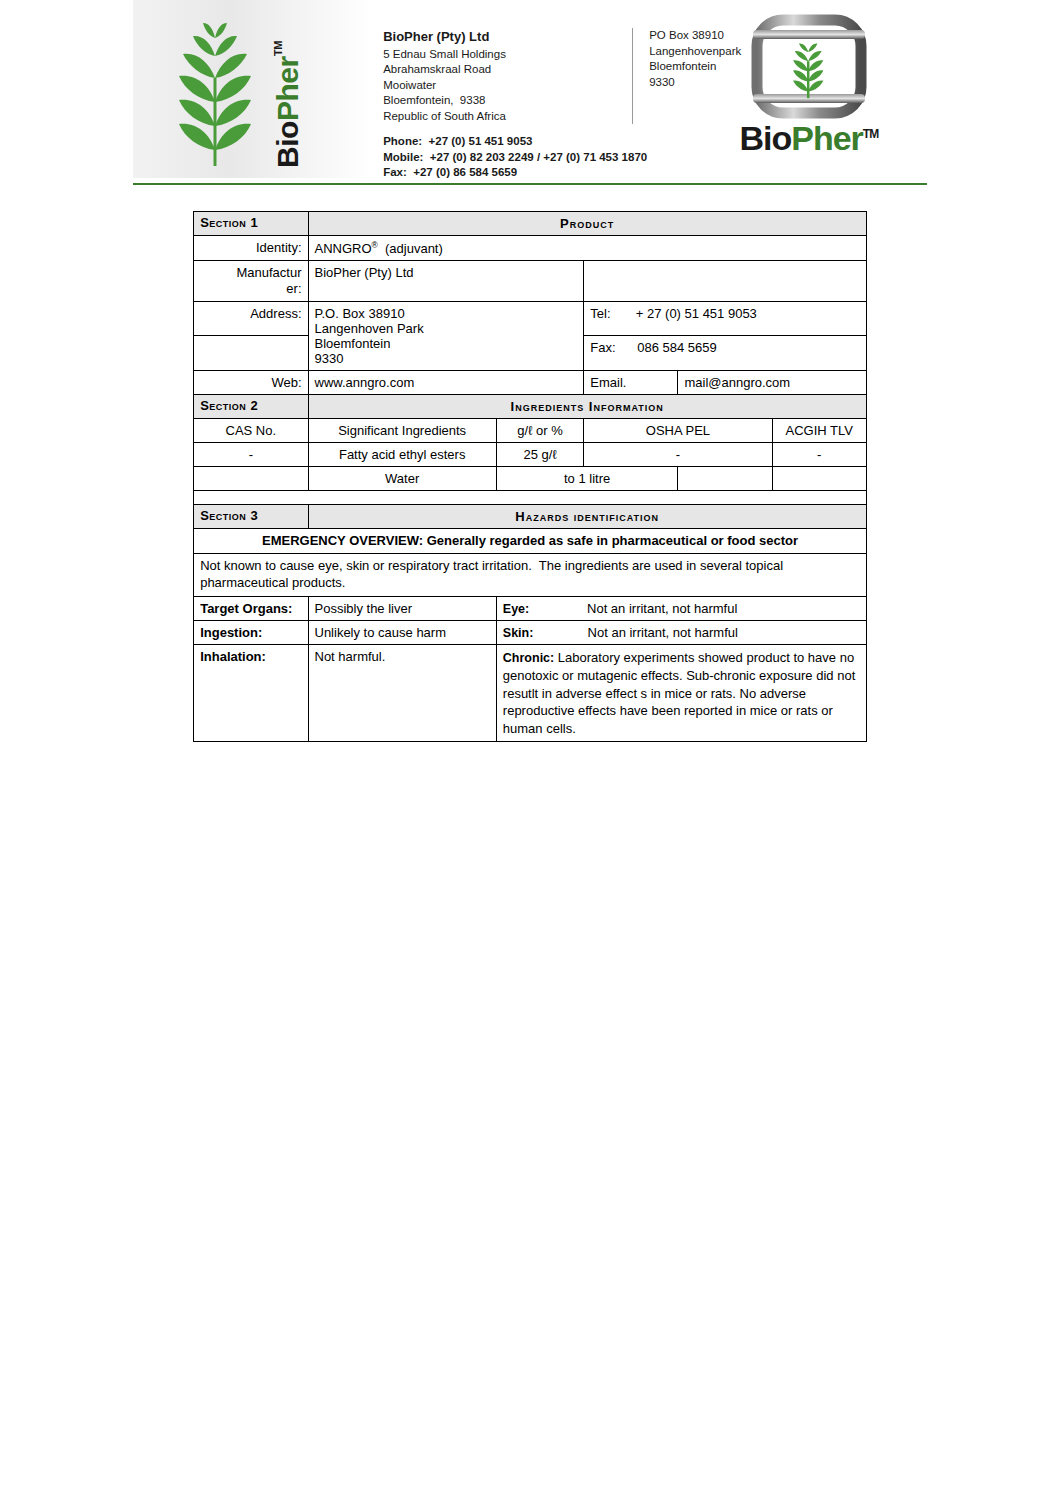BioPher TM
BioPher (Pty) Ltd
5 Ednau Small Holdings
Abrahamskraal Road
Mooiwater
Bloemfontein, 9338
Republic of South Africa
PO Box 38910
Langenhovenpark
Bloemfontein
9330
Phone: +27 (0) 51 451 9053
Mobile: +27 (0) 82 203 2249 / +27 (0) 71 453 1870
Fax: +27 (0) 86 584 5659
E-mail: mail@anngro.com
Company reg. no.: 2008/013129/07
BioPher TM
| Section 1 | Product |
| Identity: | ANNGRO ® (adjuvant) |
| Manufactur er: | BioPher (Pty) Ltd | |
| Address: | P.O. Box 38910 Langenhoven Park Bloemfontein 9330 | Tel: + 27 (0) 51 451 9053 |
| | Fax: 086 584 5659 |
| Web: | www.anngro.com | Email. | mail@anngro.com |
| Section 2 | Ingredients Information |
| CAS No. | Significant Ingredients | g/ℓ or % | OSHA PEL | ACGIH TLV |
| - | Fatty acid ethyl esters | 25 g/ℓ | - | - |
| | Water | to 1 litre | | |
| Section 3 | Hazards identification |
| EMERGENCY OVERVIEW: Generally regarded as safe in pharmaceutical or food sector |
| Not known to cause eye, skin or respiratory tract irritation. The ingredients are used in several topical pharmaceutical products. |
| Target Organs: | Possibly the liver | Eye: Not an irritant, not harmful |
| Ingestion: | Unlikely to cause harm | Skin: Not an irritant, not harmful |
| Inhalation: | Not harmful. | Chronic: Laboratory experiments showed product to have no genotoxic or mutagenic effects. Sub-chronic exposure did not resutlt in adverse effect s in mice or rats. No adverse reproductive effects have been reported in mice or rats or human cells. |